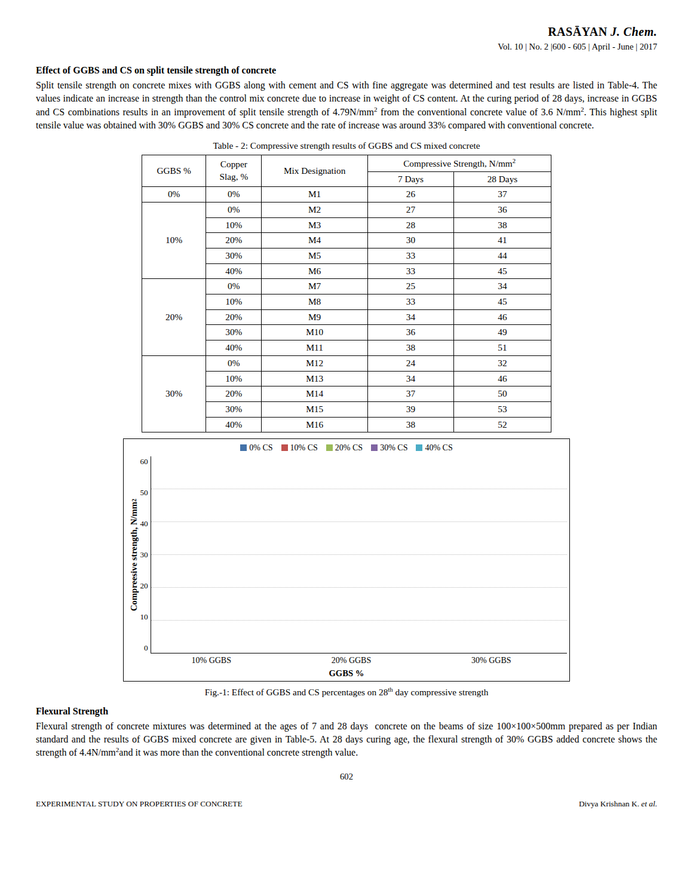RASĀYAN J. Chem.
Vol. 10 | No. 2 |600 - 605 | April - June | 2017
Effect of GGBS and CS on split tensile strength of concrete
Split tensile strength on concrete mixes with GGBS along with cement and CS with fine aggregate was determined and test results are listed in Table-4. The values indicate an increase in strength than the control mix concrete due to increase in weight of CS content. At the curing period of 28 days, increase in GGBS and CS combinations results in an improvement of split tensile strength of 4.79N/mm2 from the conventional concrete value of 3.6 N/mm2. This highest split tensile value was obtained with 30% GGBS and 30% CS concrete and the rate of increase was around 33% compared with conventional concrete.
Table - 2: Compressive strength results of GGBS and CS mixed concrete
| GGBS % | Copper Slag, % | Mix Designation | Compressive Strength, N/mm 2 |
| --- | --- | --- | --- |
| 7 Days | 28 Days |
| 0% | 0% | M1 | 26 | 37 |
| 10% | 0% | M2 | 27 | 36 |
| 10% | M3 | 28 | 38 |
| 20% | M4 | 30 | 41 |
| 30% | M5 | 33 | 44 |
| 40% | M6 | 33 | 45 |
| 20% | 0% | M7 | 25 | 34 |
| 10% | M8 | 33 | 45 |
| 20% | M9 | 34 | 46 |
| 30% | M10 | 36 | 49 |
| 40% | M11 | 38 | 51 |
| 30% | 0% | M12 | 24 | 32 |
| 10% | M13 | 34 | 46 |
| 20% | M14 | 37 | 50 |
| 30% | M15 | 39 | 53 |
| 40% | M16 | 38 | 52 |
0% CS
10% CS
20% CS
30% CS
40% CS
Compreesive strength, N/mm2
60
50
40
30
20
10
0
10% GGBS
20% GGBS
30% GGBS
GGBS %
Fig.-1: Effect of GGBS and CS percentages on 28th day compressive strength
Flexural Strength
Flexural strength of concrete mixtures was determined at the ages of 7 and 28 days concrete on the beams of size 100×100×500mm prepared as per Indian standard and the results of GGBS mixed concrete are given in Table-5. At 28 days curing age, the flexural strength of 30% GGBS added concrete shows the strength of 4.4N/mm2and it was more than the conventional concrete strength value.
602
EXPERIMENTAL STUDY ON PROPERTIES OF CONCRETE
Divya Krishnan K. et al.